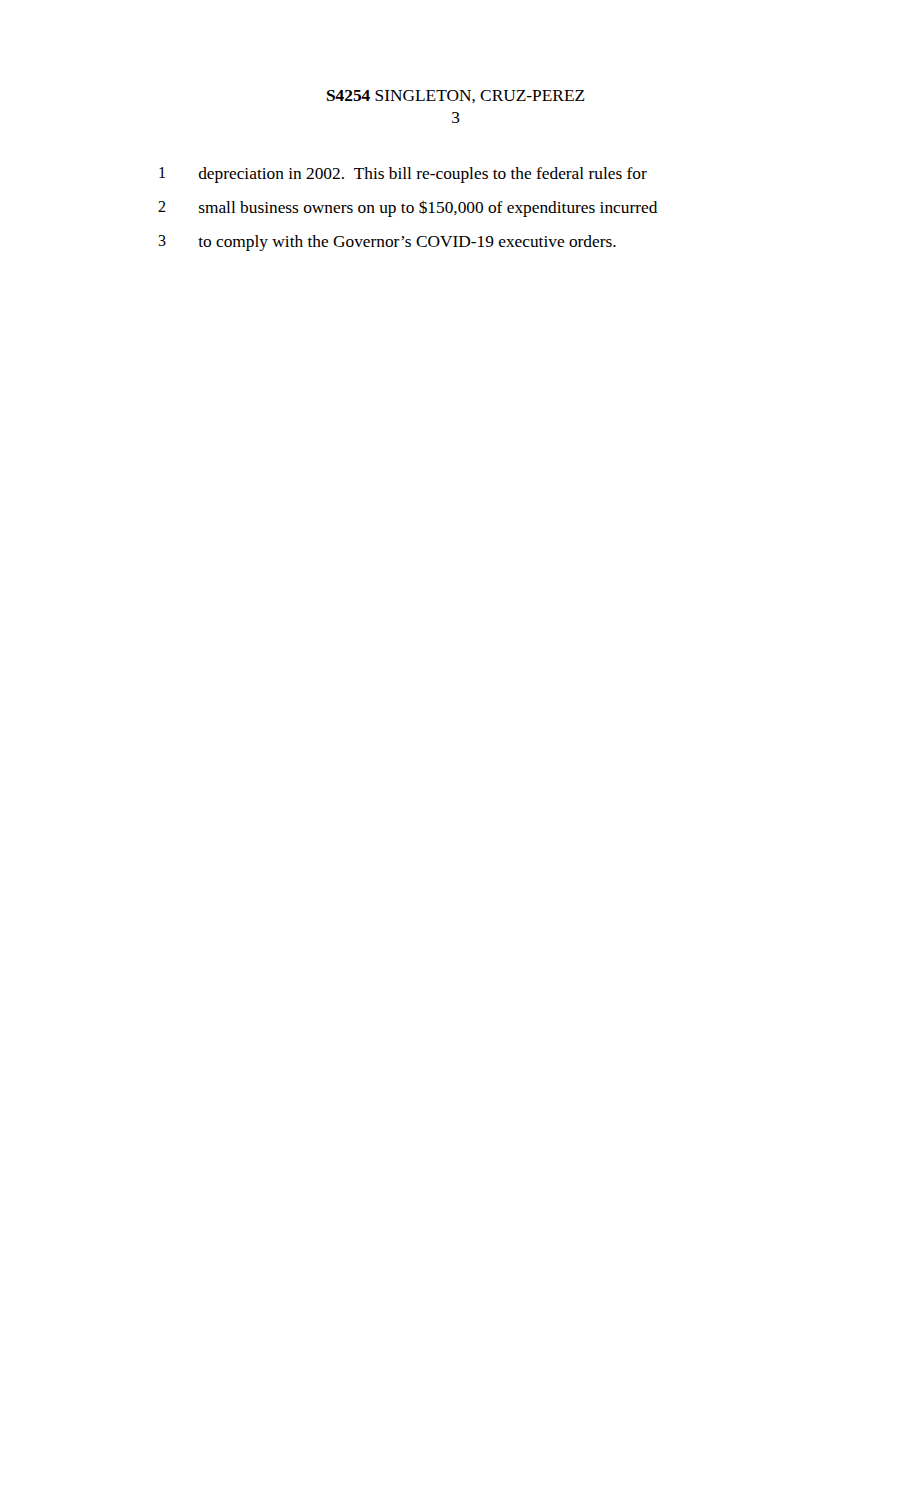S4254 SINGLETON, CRUZ-PEREZ
3
| 1 | depreciation in 2002. This bill re-couples to the federal rules for |
| 2 | small business owners on up to $150,000 of expenditures incurred |
| 3 | to comply with the Governor’s COVID-19 executive orders. |